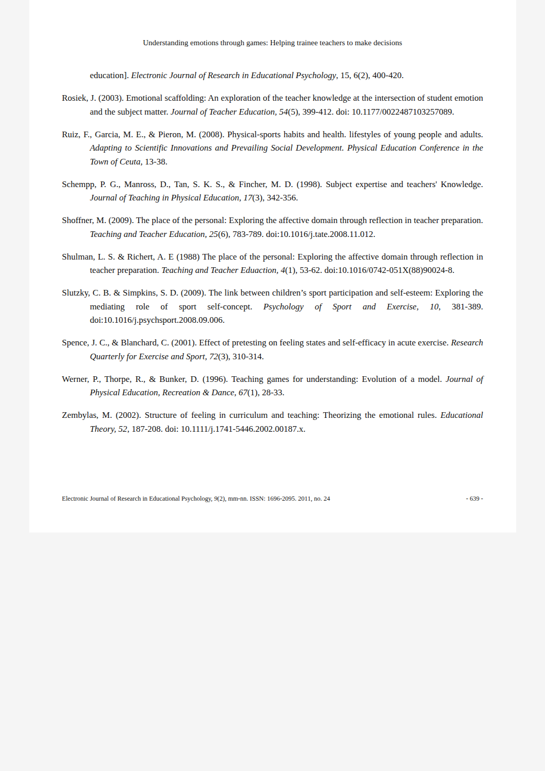Understanding emotions through games: Helping trainee teachers to make decisions
education]. Electronic Journal of Research in Educational Psychology, 15, 6(2), 400-420.
Rosiek, J. (2003). Emotional scaffolding: An exploration of the teacher knowledge at the intersection of student emotion and the subject matter. Journal of Teacher Education, 54(5), 399-412. doi: 10.1177/0022487103257089.
Ruiz, F., Garcia, M. E., & Pieron, M. (2008). Physical-sports habits and health. lifestyles of young people and adults. Adapting to Scientific Innovations and Prevailing Social Development. Physical Education Conference in the Town of Ceuta, 13-38.
Schempp, P. G., Manross, D., Tan, S. K. S., & Fincher, M. D. (1998). Subject expertise and teachers' Knowledge. Journal of Teaching in Physical Education, 17(3), 342-356.
Shoffner, M. (2009). The place of the personal: Exploring the affective domain through reflection in teacher preparation. Teaching and Teacher Education, 25(6), 783-789. doi:10.1016/j.tate.2008.11.012.
Shulman, L. S. & Richert, A. E (1988) The place of the personal: Exploring the affective domain through reflection in teacher preparation. Teaching and Teacher Eduaction, 4(1), 53-62. doi:10.1016/0742-051X(88)90024-8.
Slutzky, C. B. & Simpkins, S. D. (2009). The link between children’s sport participation and self-esteem: Exploring the mediating role of sport self-concept. Psychology of Sport and Exercise, 10, 381-389. doi:10.1016/j.psychsport.2008.09.006.
Spence, J. C., & Blanchard, C. (2001). Effect of pretesting on feeling states and self-efficacy in acute exercise. Research Quarterly for Exercise and Sport, 72(3), 310-314.
Werner, P., Thorpe, R., & Bunker, D. (1996). Teaching games for understanding: Evolution of a model. Journal of Physical Education, Recreation & Dance, 67(1), 28-33.
Zembylas, M. (2002). Structure of feeling in curriculum and teaching: Theorizing the emotional rules. Educational Theory, 52, 187-208. doi: 10.1111/j.1741-5446.2002.00187.x.
Electronic Journal of Research in Educational Psychology, 9(2), mm-nn. ISSN: 1696-2095. 2011, no. 24 - 639 -